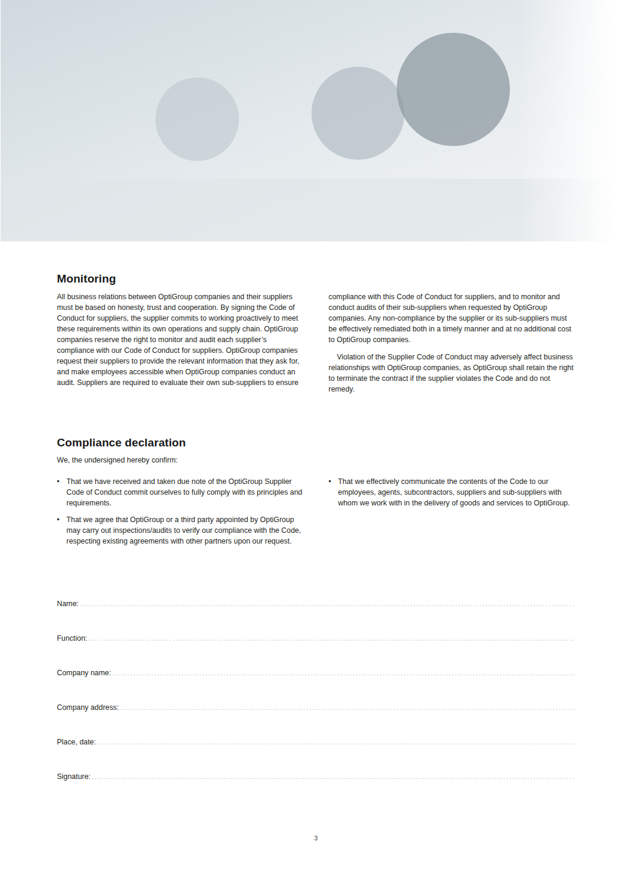Monitoring
All business relations between OptiGroup companies and their suppliers must be based on honesty, trust and cooperation. By signing the Code of Conduct for suppliers, the supplier commits to working proactively to meet these requirements within its own operations and supply chain. OptiGroup companies reserve the right to monitor and audit each supplier’s compliance with our Code of Conduct for suppliers. OptiGroup companies request their suppliers to provide the relevant information that they ask for, and make employees accessible when OptiGroup companies conduct an audit. Suppliers are required to evaluate their own sub-suppliers to ensure
compliance with this Code of Conduct for suppliers, and to monitor and conduct audits of their sub-suppliers when requested by OptiGroup companies. Any non-compliance by the supplier or its sub-suppliers must be effectively remediated both in a timely manner and at no additional cost to OptiGroup companies.
Violation of the Supplier Code of Conduct may adversely affect business relationships with OptiGroup companies, as OptiGroup shall retain the right to terminate the contract if the supplier violates the Code and do not remedy.
Compliance declaration
We, the undersigned hereby confirm:
That we have received and taken due note of the OptiGroup Supplier Code of Conduct commit ourselves to fully comply with its principles and requirements.
That we agree that OptiGroup or a third party appointed by OptiGroup may carry out inspections/audits to verify our compliance with the Code, respecting existing agreements with other partners upon our request.
That we effectively communicate the contents of the Code to our employees, agents, subcontractors, suppliers and sub-suppliers with whom we work with in the delivery of goods and services to OptiGroup.
Name: ..................................................................................................................................................................................................................................................................
Function: ..................................................................................................................................................................................................................................................................
Company name: ..................................................................................................................................................................................................................................................................
Company address: ..................................................................................................................................................................................................................................................................
Place, date: ..................................................................................................................................................................................................................................................................
Signature: ..................................................................................................................................................................................................................................................................
3